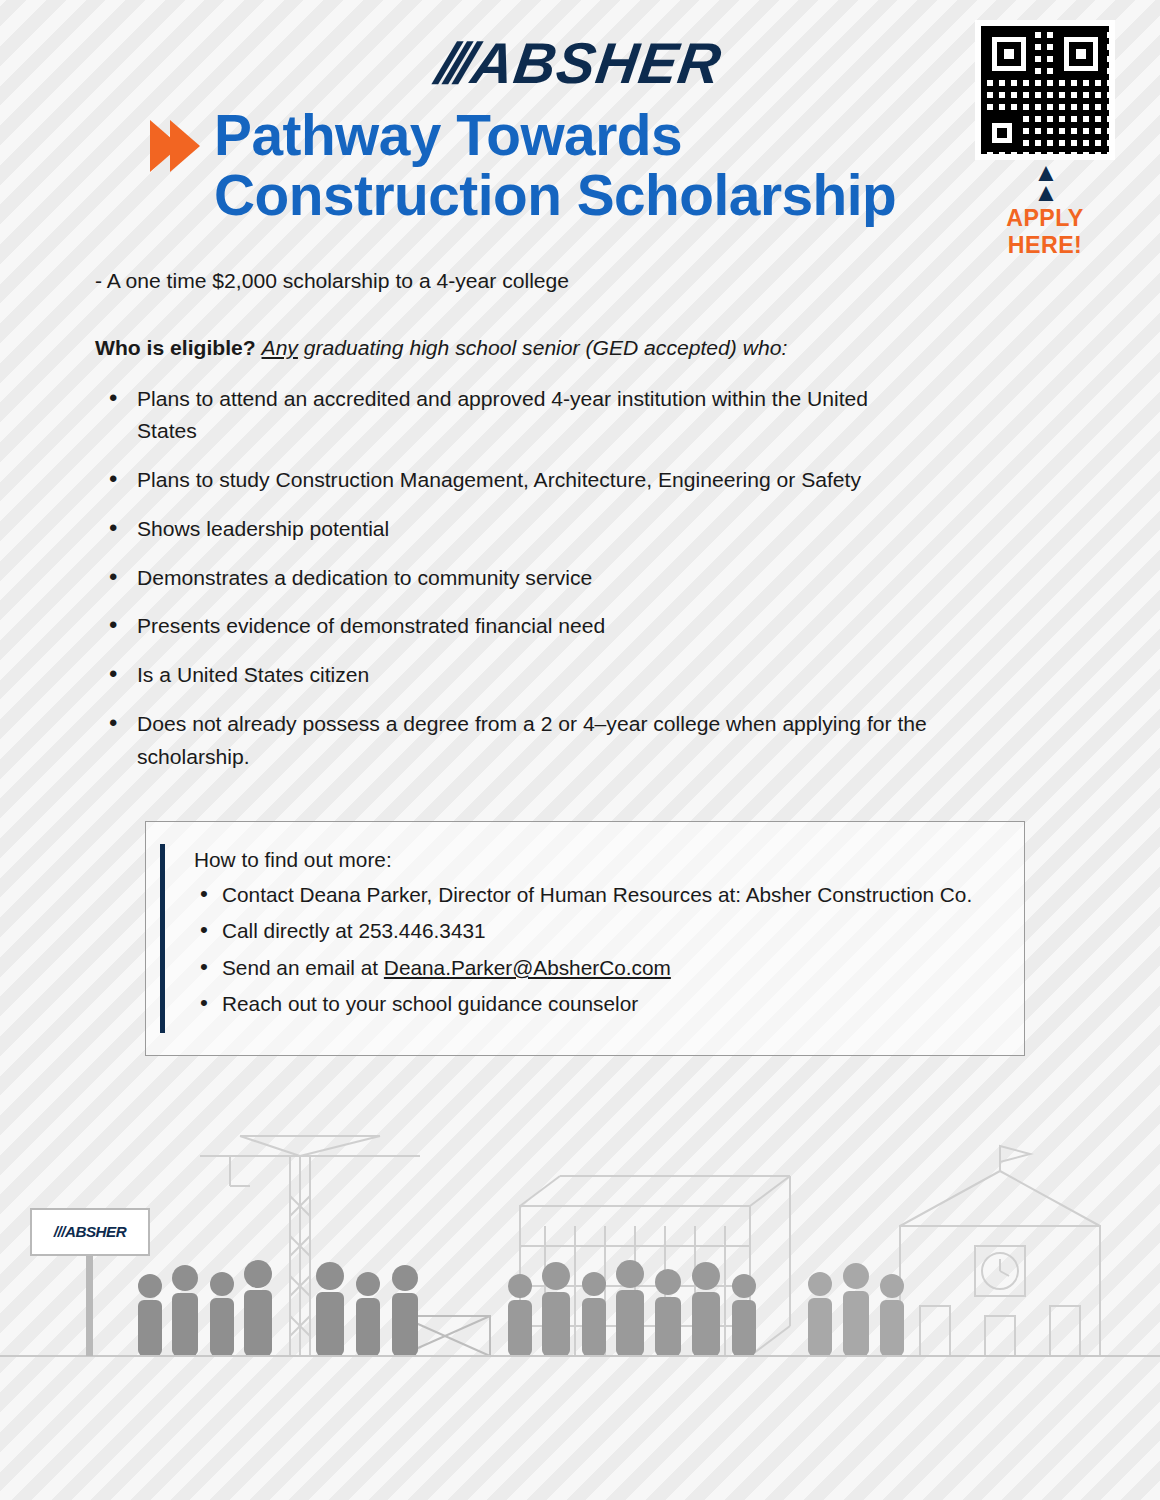///ABSHER
▲
▲
APPLY HERE!
Pathway Towards
Construction Scholarship
- A one time $2,000 scholarship to a 4-year college
Who is eligible? Any graduating high school senior (GED accepted) who:
Plans to attend an accredited and approved 4-year institution within the United States
Plans to study Construction Management, Architecture, Engineering or Safety
Shows leadership potential
Demonstrates a dedication to community service
Presents evidence of demonstrated financial need
Is a United States citizen
Does not already possess a degree from a 2 or 4–year college when applying for the scholarship.
How to find out more:
Contact Deana Parker, Director of Human Resources at: Absher Construction Co.
Call directly at 253.446.3431
Send an email at Deana.Parker@AbsherCo.com
Reach out to your school guidance counselor
///ABSHER